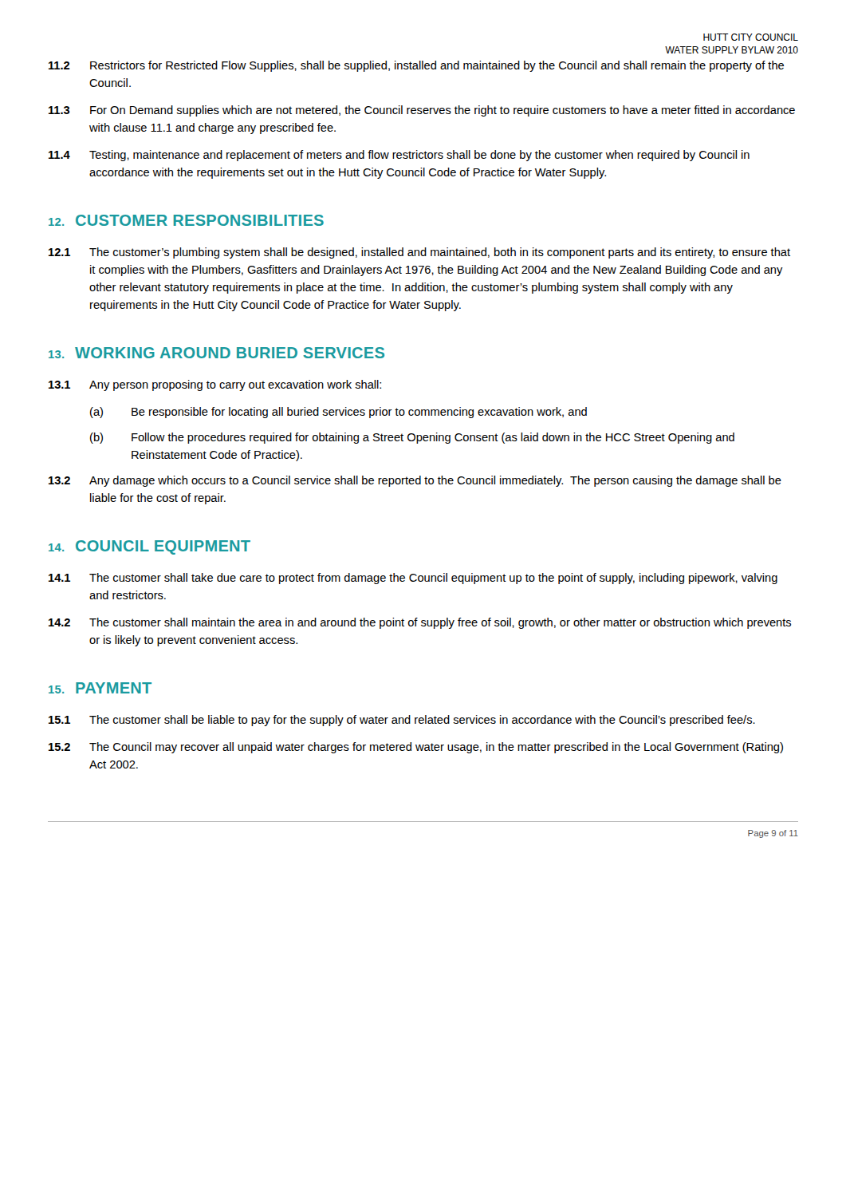HUTT CITY COUNCIL
WATER SUPPLY BYLAW 2010
11.2
Restrictors for Restricted Flow Supplies, shall be supplied, installed and maintained by the Council and shall remain the property of the Council.
11.3
For On Demand supplies which are not metered, the Council reserves the right to require customers to have a meter fitted in accordance with clause 11.1 and charge any prescribed fee.
11.4
Testing, maintenance and replacement of meters and flow restrictors shall be done by the customer when required by Council in accordance with the requirements set out in the Hutt City Council Code of Practice for Water Supply.
12. CUSTOMER RESPONSIBILITIES
12.1
The customer’s plumbing system shall be designed, installed and maintained, both in its component parts and its entirety, to ensure that it complies with the Plumbers, Gasfitters and Drainlayers Act 1976, the Building Act 2004 and the New Zealand Building Code and any other relevant statutory requirements in place at the time. In addition, the customer’s plumbing system shall comply with any requirements in the Hutt City Council Code of Practice for Water Supply.
13. WORKING AROUND BURIED SERVICES
13.1
Any person proposing to carry out excavation work shall:
(a)
Be responsible for locating all buried services prior to commencing excavation work, and
(b)
Follow the procedures required for obtaining a Street Opening Consent (as laid down in the HCC Street Opening and Reinstatement Code of Practice).
13.2
Any damage which occurs to a Council service shall be reported to the Council immediately. The person causing the damage shall be liable for the cost of repair.
14. COUNCIL EQUIPMENT
14.1
The customer shall take due care to protect from damage the Council equipment up to the point of supply, including pipework, valving and restrictors.
14.2
The customer shall maintain the area in and around the point of supply free of soil, growth, or other matter or obstruction which prevents or is likely to prevent convenient access.
15. PAYMENT
15.1
The customer shall be liable to pay for the supply of water and related services in accordance with the Council’s prescribed fee/s.
15.2
The Council may recover all unpaid water charges for metered water usage, in the matter prescribed in the Local Government (Rating) Act 2002.
Page 9 of 11